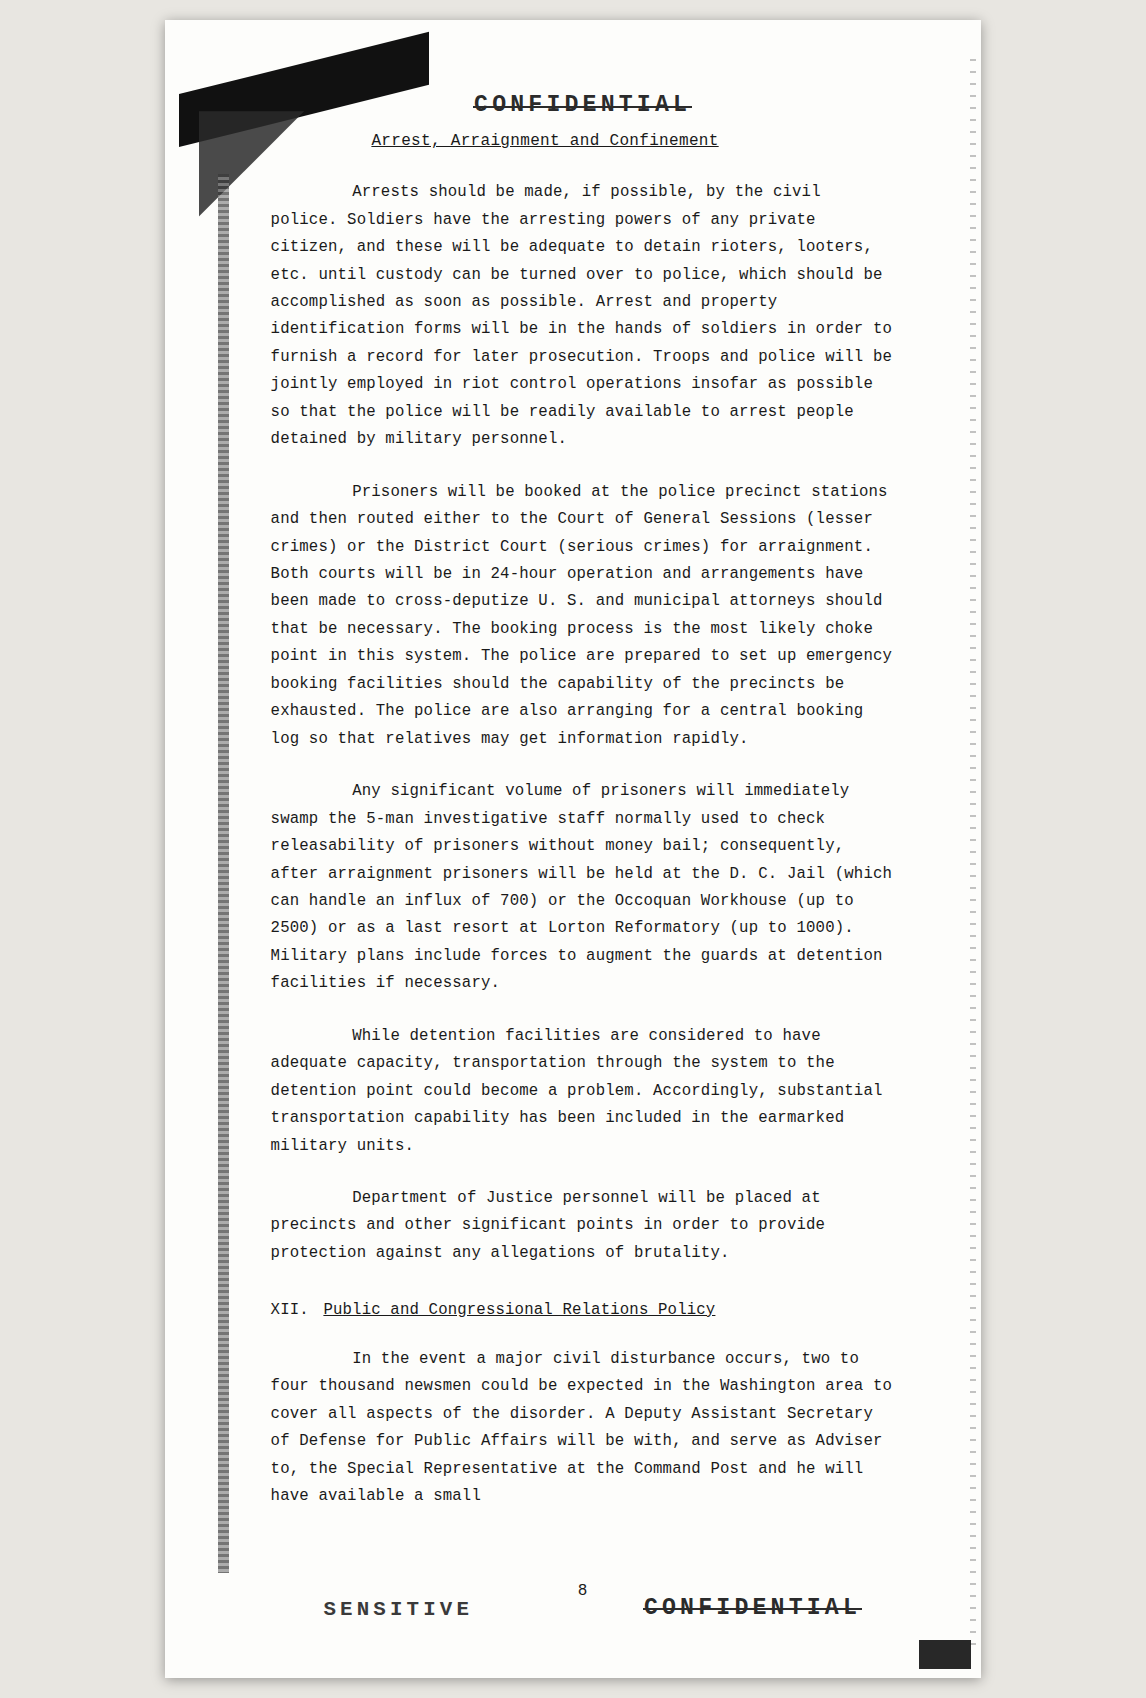CONFIDENTIAL
Arrest, Arraignment and Confinement
Arrests should be made, if possible, by the civil police. Soldiers have the arresting powers of any private citizen, and these will be adequate to detain rioters, looters, etc. until custody can be turned over to police, which should be accomplished as soon as possible. Arrest and property identification forms will be in the hands of soldiers in order to furnish a record for later prosecution. Troops and police will be jointly employed in riot control operations insofar as possible so that the police will be readily available to arrest people detained by military personnel.
Prisoners will be booked at the police precinct stations and then routed either to the Court of General Sessions (lesser crimes) or the District Court (serious crimes) for arraignment. Both courts will be in 24-hour operation and arrangements have been made to cross-deputize U. S. and municipal attorneys should that be necessary. The booking process is the most likely choke point in this system. The police are prepared to set up emergency booking facilities should the capability of the precincts be exhausted. The police are also arranging for a central booking log so that relatives may get information rapidly.
Any significant volume of prisoners will immediately swamp the 5-man investigative staff normally used to check releasability of prisoners without money bail; consequently, after arraignment prisoners will be held at the D. C. Jail (which can handle an influx of 700) or the Occoquan Workhouse (up to 2500) or as a last resort at Lorton Reformatory (up to 1000). Military plans include forces to augment the guards at detention facilities if necessary.
While detention facilities are considered to have adequate capacity, transportation through the system to the detention point could become a problem. Accordingly, substantial transportation capability has been included in the earmarked military units.
Department of Justice personnel will be placed at precincts and other significant points in order to provide protection against any allegations of brutality.
XII. Public and Congressional Relations Policy
In the event a major civil disturbance occurs, two to four thousand newsmen could be expected in the Washington area to cover all aspects of the disorder. A Deputy Assistant Secretary of Defense for Public Affairs will be with, and serve as Adviser to, the Special Representative at the Command Post and he will have available a small
SENSITIVE
8
CONFIDENTIAL